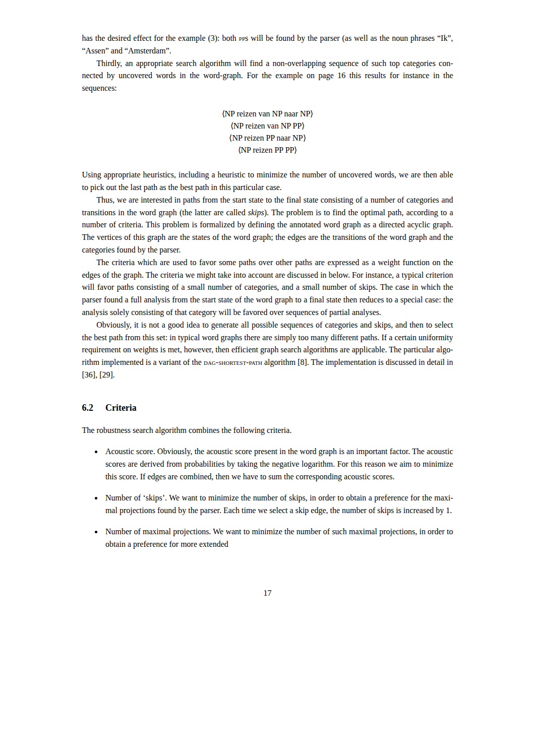has the desired effect for the example (3): both pps will be found by the parser (as well as the noun phrases “Ik”, “Assen” and “Amsterdam”.
Thirdly, an appropriate search algorithm will find a non-overlapping sequence of such top categories connected by uncovered words in the word-graph. For the example on page 16 this results for instance in the sequences:
⟨NP reizen van NP naar NP⟩
⟨NP reizen van NP PP⟩
⟨NP reizen PP naar NP⟩
⟨NP reizen PP PP⟩
Using appropriate heuristics, including a heuristic to minimize the number of uncovered words, we are then able to pick out the last path as the best path in this particular case.
Thus, we are interested in paths from the start state to the final state consisting of a number of categories and transitions in the word graph (the latter are called skips). The problem is to find the optimal path, according to a number of criteria. This problem is formalized by defining the annotated word graph as a directed acyclic graph. The vertices of this graph are the states of the word graph; the edges are the transitions of the word graph and the categories found by the parser.
The criteria which are used to favor some paths over other paths are expressed as a weight function on the edges of the graph. The criteria we might take into account are discussed in below. For instance, a typical criterion will favor paths consisting of a small number of categories, and a small number of skips. The case in which the parser found a full analysis from the start state of the word graph to a final state then reduces to a special case: the analysis solely consisting of that category will be favored over sequences of partial analyses.
Obviously, it is not a good idea to generate all possible sequences of categories and skips, and then to select the best path from this set: in typical word graphs there are simply too many different paths. If a certain uniformity requirement on weights is met, however, then efficient graph search algorithms are applicable. The particular algorithm implemented is a variant of the dag-shortest-path algorithm [8]. The implementation is discussed in detail in [36], [29].
6.2 Criteria
The robustness search algorithm combines the following criteria.
Acoustic score. Obviously, the acoustic score present in the word graph is an important factor. The acoustic scores are derived from probabilities by taking the negative logarithm. For this reason we aim to minimize this score. If edges are combined, then we have to sum the corresponding acoustic scores.
Number of ‘skips’. We want to minimize the number of skips, in order to obtain a preference for the maximal projections found by the parser. Each time we select a skip edge, the number of skips is increased by 1.
Number of maximal projections. We want to minimize the number of such maximal projections, in order to obtain a preference for more extended
17